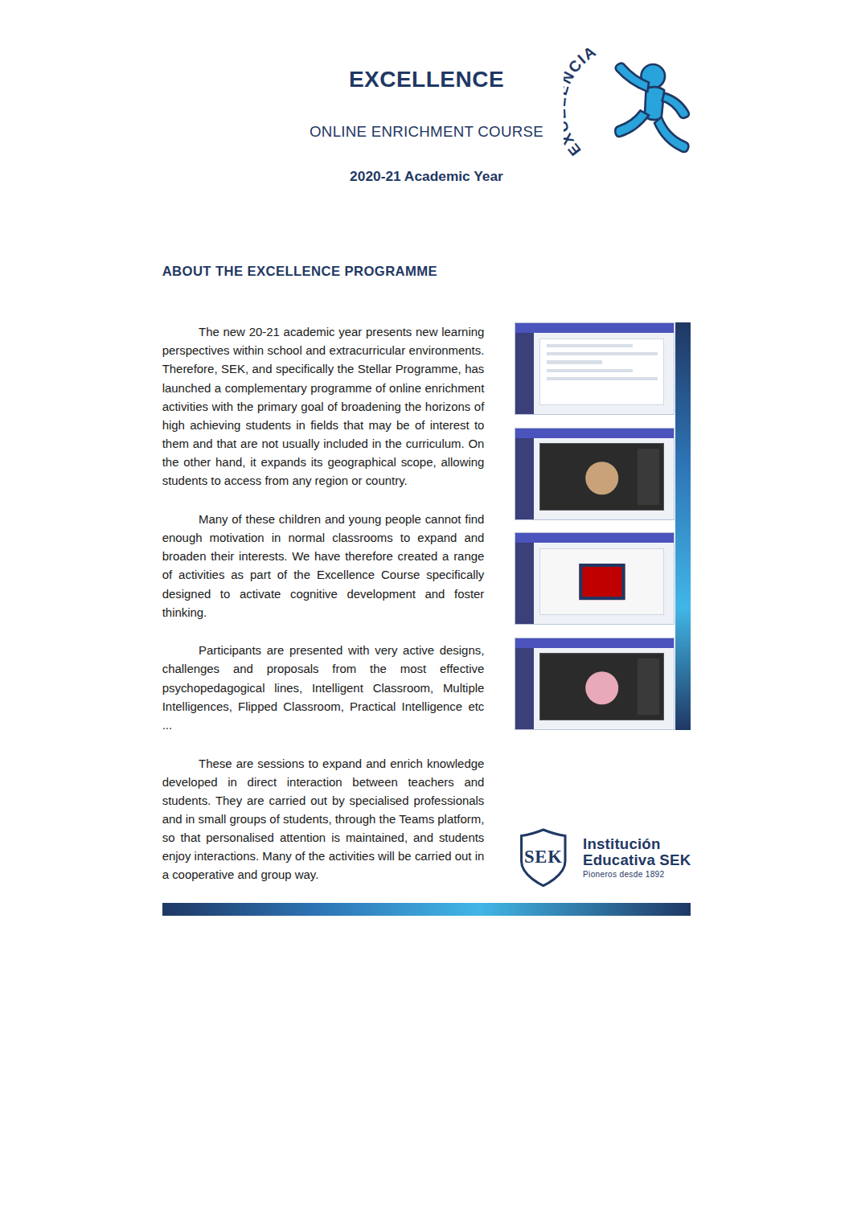EXCELENCIA
EXCELLENCE
ONLINE ENRICHMENT COURSE
2020-21 Academic Year
ABOUT THE EXCELLENCE PROGRAMME
The new 20-21 academic year presents new learning perspectives within school and extracurricular environments. Therefore, SEK, and specifically the Stellar Programme, has launched a complementary programme of online enrichment activities with the primary goal of broadening the horizons of high achieving students in fields that may be of interest to them and that are not usually included in the curriculum. On the other hand, it expands its geographical scope, allowing students to access from any region or country.
Many of these children and young people cannot find enough motivation in normal classrooms to expand and broaden their interests. We have therefore created a range of activities as part of the Excellence Course specifically designed to activate cognitive development and foster thinking.
Participants are presented with very active designs, challenges and proposals from the most effective psychopedagogical lines, Intelligent Classroom, Multiple Intelligences, Flipped Classroom, Practical Intelligence etc ...
These are sessions to expand and enrich knowledge developed in direct interaction between teachers and students. They are carried out by specialised professionals and in small groups of students, through the Teams platform, so that personalised attention is maintained, and students enjoy interactions. Many of the activities will be carried out in a cooperative and group way.
SEK
Institución
Educativa SEK
Pioneros desde 1892